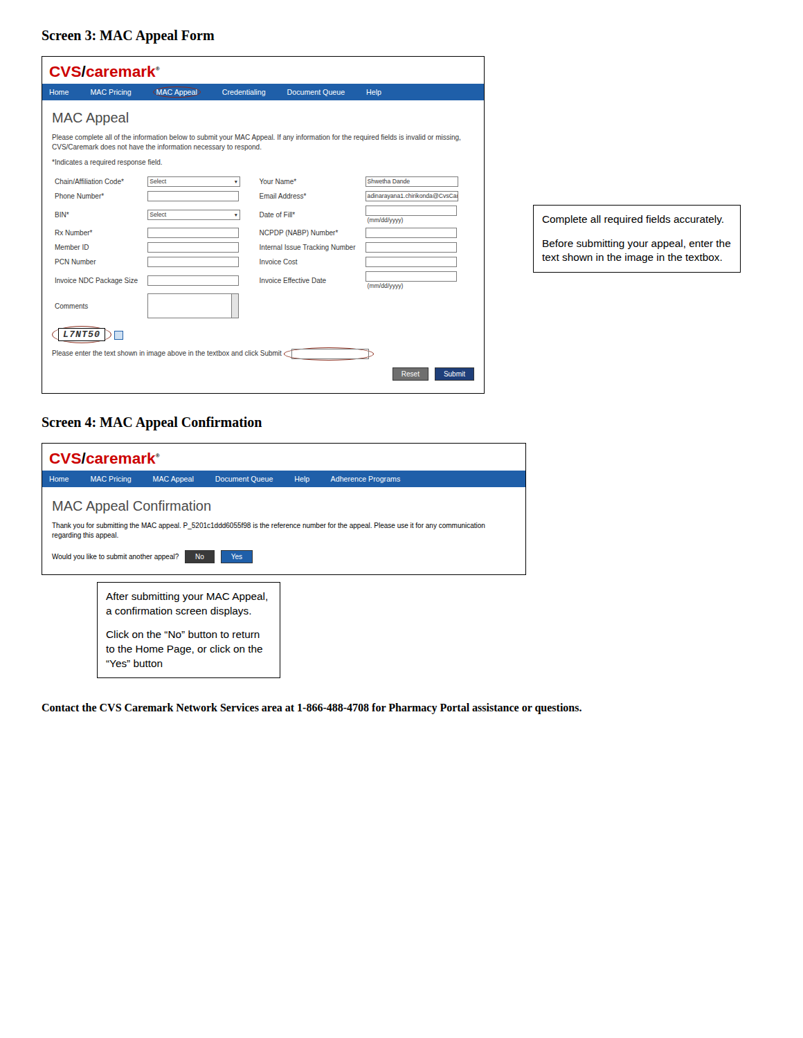Screen 3: MAC Appeal Form
CVS/caremark®
Home MAC Pricing MAC Appeal Credentialing Document Queue Help
MAC Appeal
Please complete all of the information below to submit your MAC Appeal. If any information for the required fields is invalid or missing, CVS/Caremark does not have the information necessary to respond.
*Indicates a required response field.
| Chain/Affiliation Code* | Select | Your Name* | Shwetha Dande |
| Phone Number* | | Email Address* | adinarayana1.chirikonda@CvsCaremark.com |
| BIN* | Select | Date of Fill* | (mm/dd/yyyy) |
| Rx Number* | | NCPDP (NABP) Number* | |
| Member ID | | Internal Issue Tracking Number | |
| PCN Number | | Invoice Cost | |
| Invoice NDC Package Size | | Invoice Effective Date | (mm/dd/yyyy) |
| Comments | | | |
L7NT50
Please enter the text shown in image above in the textbox and click Submit
Reset Submit
Complete all required fields accurately.
Before submitting your appeal, enter the text shown in the image in the textbox.
Screen 4: MAC Appeal Confirmation
CVS/caremark®
Home MAC Pricing MAC Appeal Document Queue Help Adherence Programs
MAC Appeal Confirmation
Thank you for submitting the MAC appeal. P_5201c1ddd6055f98 is the reference number for the appeal. Please use it for any communication regarding this appeal.
Would you like to submit another appeal? No Yes
After submitting your MAC Appeal, a confirmation screen displays.
Click on the “No” button to return to the Home Page, or click on the “Yes” button
Contact the CVS Caremark Network Services area at 1-866-488-4708 for Pharmacy Portal assistance or questions.